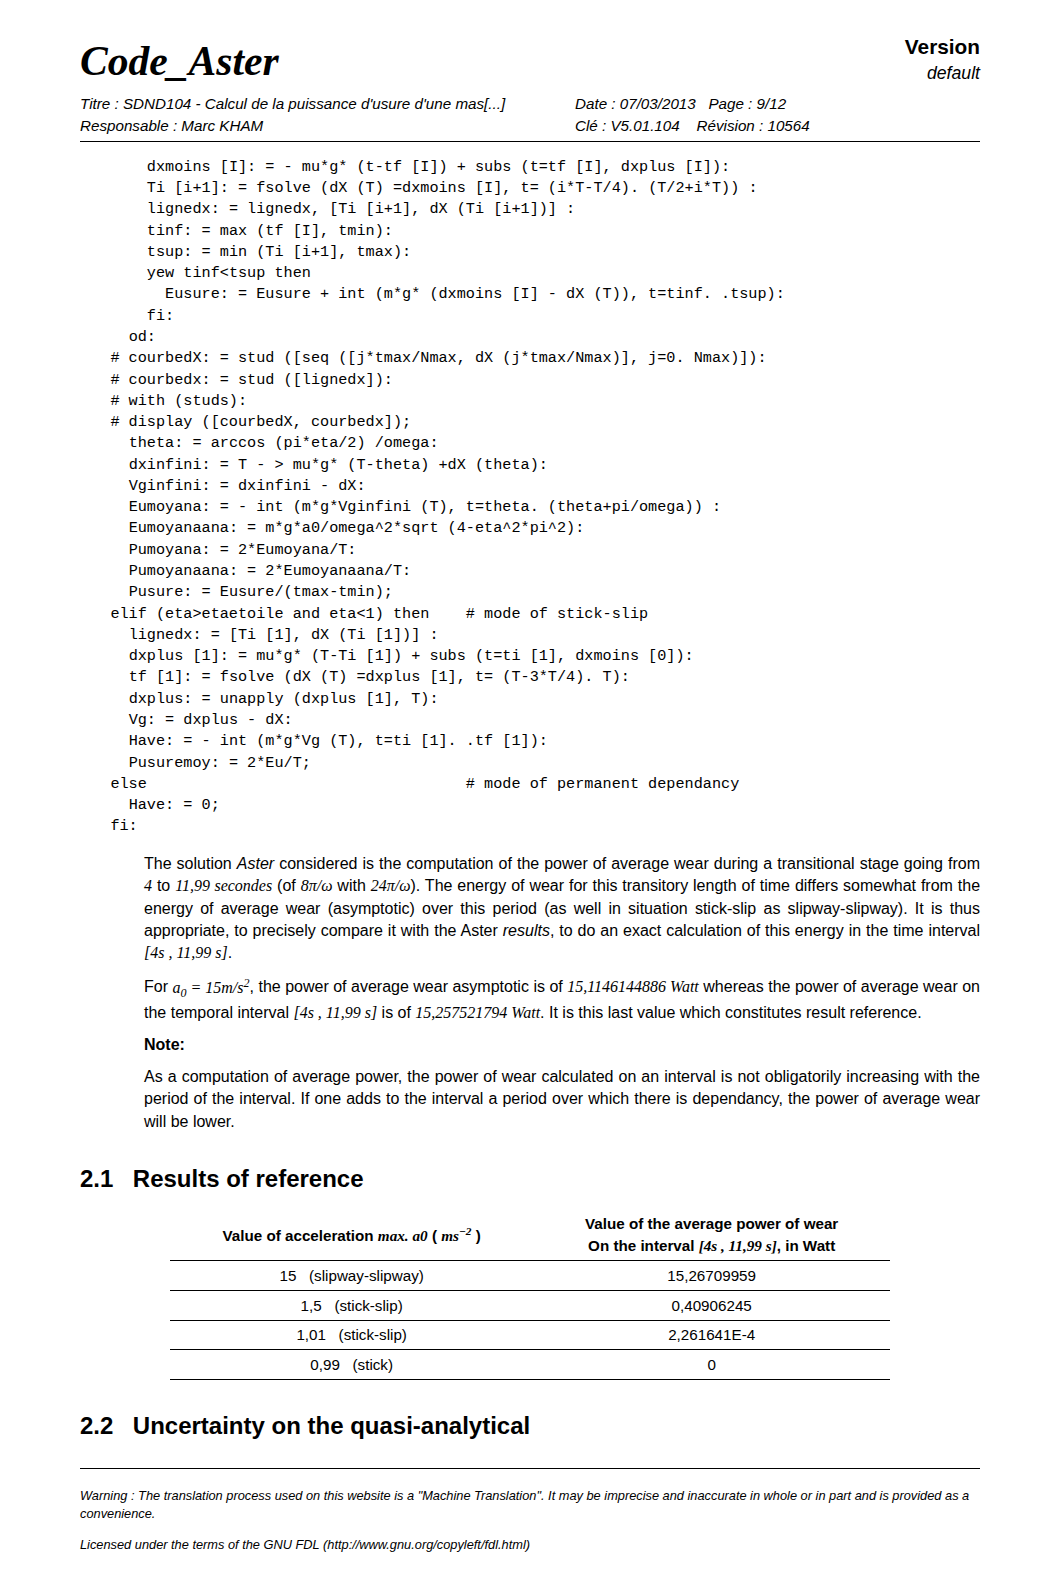Versiondefault
Code_Aster
Titre : SDND104 - Calcul de la puissance d'usure d'une mas[...]
Responsable : Marc KHAM
Date : 07/03/2013 Page : 9/12
Clé : V5.01.104 Révision : 10564
    dxmoins [I]: = - mu*g* (t-tf [I]) + subs (t=tf [I], dxplus [I]):
    Ti [i+1]: = fsolve (dX (T) =dxmoins [I], t= (i*T-T/4). (T/2+i*T)) :
    lignedx: = lignedx, [Ti [i+1], dX (Ti [i+1])] :
    tinf: = max (tf [I], tmin):
    tsup: = min (Ti [i+1], tmax):
    yew tinf<tsup then
      Eusure: = Eusure + int (m*g* (dxmoins [I] - dX (T)), t=tinf. .tsup):
    fi:
  od:
# courbedX: = stud ([seq ([j*tmax/Nmax, dX (j*tmax/Nmax)], j=0. Nmax)]):
# courbedx: = stud ([lignedx]):
# with (studs):
# display ([courbedX, courbedx]);
  theta: = arccos (pi*eta/2) /omega:
  dxinfini: = T - > mu*g* (T-theta) +dX (theta):
  Vginfini: = dxinfini - dX:
  Eumoyana: = - int (m*g*Vginfini (T), t=theta. (theta+pi/omega)) :
  Eumoyanaana: = m*g*a0/omega^2*sqrt (4-eta^2*pi^2):
  Pumoyana: = 2*Eumoyana/T:
  Pumoyanaana: = 2*Eumoyanaana/T:
  Pusure: = Eusure/(tmax-tmin);
elif (eta>etaetoile and eta<1) then    # mode of stick-slip
  lignedx: = [Ti [1], dX (Ti [1])] :
  dxplus [1]: = mu*g* (T-Ti [1]) + subs (t=ti [1], dxmoins [0]):
  tf [1]: = fsolve (dX (T) =dxplus [1], t= (T-3*T/4). T):
  dxplus: = unapply (dxplus [1], T):
  Vg: = dxplus - dX:
  Have: = - int (m*g*Vg (T), t=ti [1]. .tf [1]):
  Pusuremoy: = 2*Eu/T;
else                                   # mode of permanent dependancy
  Have: = 0;
fi:
The solution Aster considered is the computation of the power of average wear during a transitional stage going from 4 to 11,99 secondes (of 8π/ω with 24π/ω). The energy of wear for this transitory length of time differs somewhat from the energy of average wear (asymptotic) over this period (as well in situation stick-slip as slipway-slipway). It is thus appropriate, to precisely compare it with the Aster results, to do an exact calculation of this energy in the time interval [4s , 11,99 s].
For a0 = 15m/s2, the power of average wear asymptotic is of 15,1146144886 Watt whereas the power of average wear on the temporal interval [4s , 11,99 s] is of 15,257521794 Watt. It is this last value which constitutes result reference.
Note:
As a computation of average power, the power of wear calculated on an interval is not obligatorily increasing with the period of the interval. If one adds to the interval a period over which there is dependancy, the power of average wear will be lower.
2.1 Results of reference
| Value of acceleration max. a0 ( ms −2 ) | Value of the average power of wear On the interval [4s , 11,99 s] , in Watt |
| --- | --- |
| 15 (slipway-slipway) | 15,26709959 |
| 1,5 (stick-slip) | 0,40906245 |
| 1,01 (stick-slip) | 2,261641E-4 |
| 0,99 (stick) | 0 |
2.2 Uncertainty on the quasi-analytical
Warning : The translation process used on this website is a "Machine Translation". It may be imprecise and inaccurate in whole or in part and is provided as a convenience.
Licensed under the terms of the GNU FDL (http://www.gnu.org/copyleft/fdl.html)